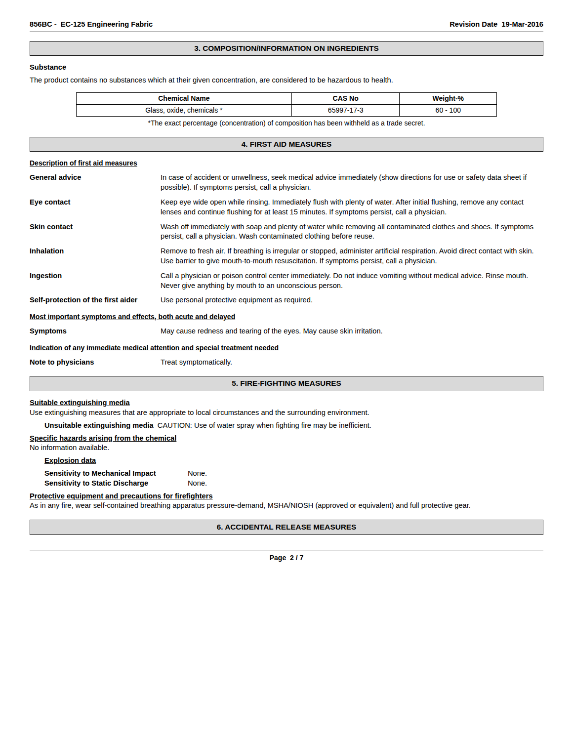856BC - EC-125 Engineering Fabric
Revision Date 19-Mar-2016
3. COMPOSITION/INFORMATION ON INGREDIENTS
Substance
The product contains no substances which at their given concentration, are considered to be hazardous to health.
| Chemical Name | CAS No | Weight-% |
| --- | --- | --- |
| Glass, oxide, chemicals * | 65997-17-3 | 60 - 100 |
*The exact percentage (concentration) of composition has been withheld as a trade secret.
4. FIRST AID MEASURES
Description of first aid measures
General advice
In case of accident or unwellness, seek medical advice immediately (show directions for use or safety data sheet if possible). If symptoms persist, call a physician.
Eye contact
Keep eye wide open while rinsing. Immediately flush with plenty of water. After initial flushing, remove any contact lenses and continue flushing for at least 15 minutes. If symptoms persist, call a physician.
Skin contact
Wash off immediately with soap and plenty of water while removing all contaminated clothes and shoes. If symptoms persist, call a physician. Wash contaminated clothing before reuse.
Inhalation
Remove to fresh air. If breathing is irregular or stopped, administer artificial respiration. Avoid direct contact with skin. Use barrier to give mouth-to-mouth resuscitation. If symptoms persist, call a physician.
Ingestion
Call a physician or poison control center immediately. Do not induce vomiting without medical advice. Rinse mouth. Never give anything by mouth to an unconscious person.
Self-protection of the first aider
Use personal protective equipment as required.
Most important symptoms and effects, both acute and delayed
Symptoms
May cause redness and tearing of the eyes. May cause skin irritation.
Indication of any immediate medical attention and special treatment needed
Note to physicians
Treat symptomatically.
5. FIRE-FIGHTING MEASURES
Suitable extinguishing media
Use extinguishing measures that are appropriate to local circumstances and the surrounding environment.
Unsuitable extinguishing media CAUTION: Use of water spray when fighting fire may be inefficient.
Specific hazards arising from the chemical
No information available.
Explosion data
Sensitivity to Mechanical Impact
None.
Sensitivity to Static Discharge
None.
Protective equipment and precautions for firefighters
As in any fire, wear self-contained breathing apparatus pressure-demand, MSHA/NIOSH (approved or equivalent) and full protective gear.
6. ACCIDENTAL RELEASE MEASURES
Page 2 / 7